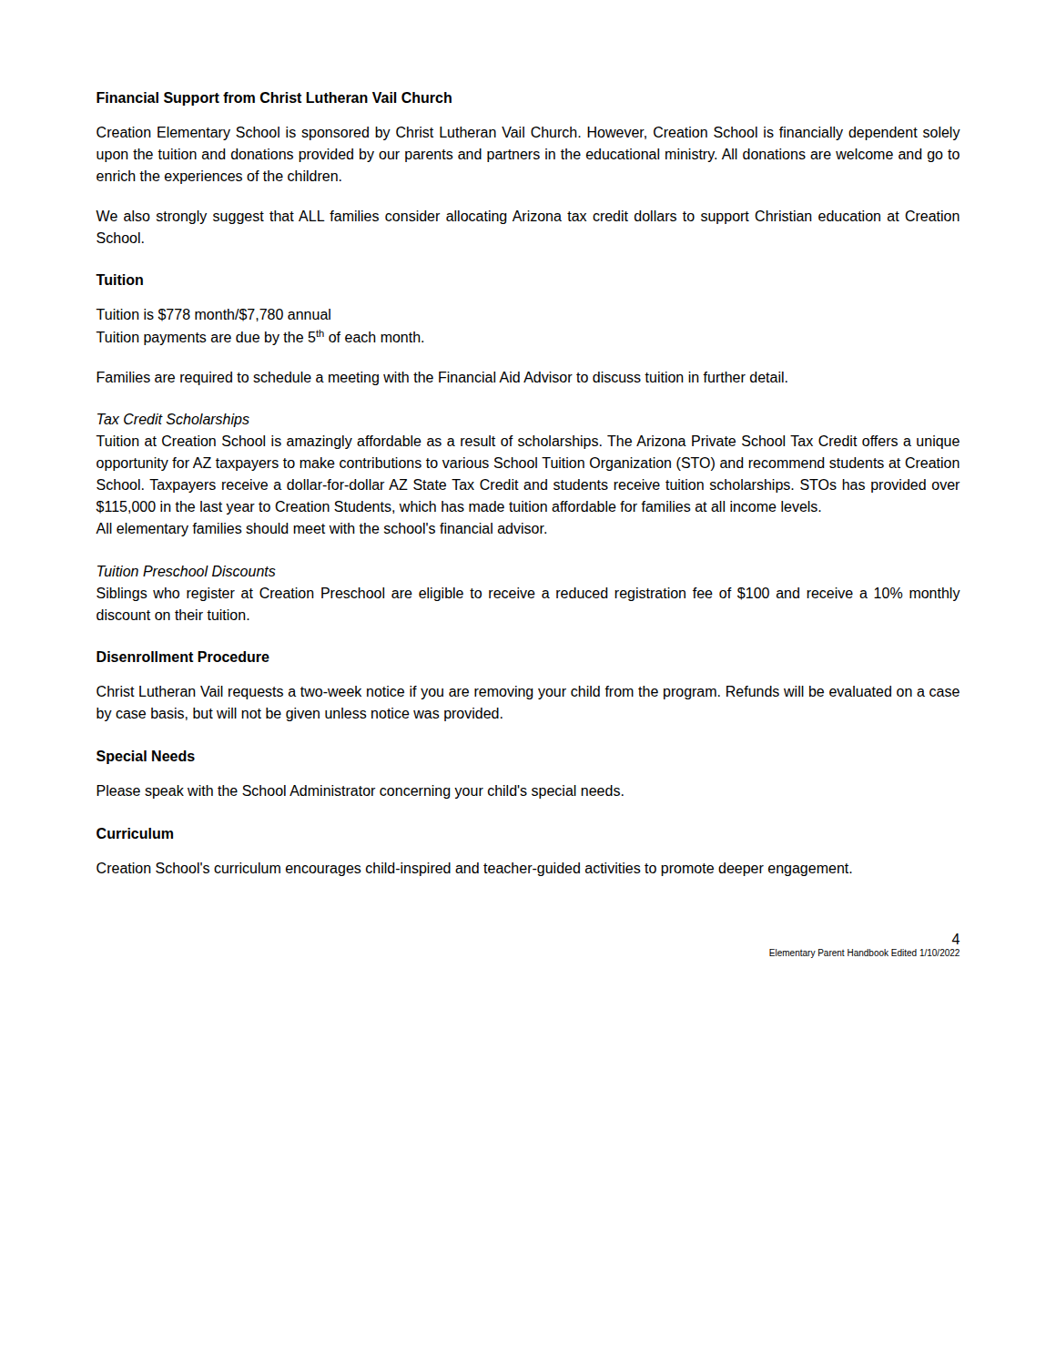Financial Support from Christ Lutheran Vail Church
Creation Elementary School is sponsored by Christ Lutheran Vail Church. However, Creation School is financially dependent solely upon the tuition and donations provided by our parents and partners in the educational ministry. All donations are welcome and go to enrich the experiences of the children.
We also strongly suggest that ALL families consider allocating Arizona tax credit dollars to support Christian education at Creation School.
Tuition
Tuition is $778 month/$7,780 annual
Tuition payments are due by the 5th of each month.
Families are required to schedule a meeting with the Financial Aid Advisor to discuss tuition in further detail.
Tax Credit Scholarships
Tuition at Creation School is amazingly affordable as a result of scholarships. The Arizona Private School Tax Credit offers a unique opportunity for AZ taxpayers to make contributions to various School Tuition Organization (STO) and recommend students at Creation School. Taxpayers receive a dollar-for-dollar AZ State Tax Credit and students receive tuition scholarships. STOs has provided over $115,000 in the last year to Creation Students, which has made tuition affordable for families at all income levels.
All elementary families should meet with the school's financial advisor.
Tuition Preschool Discounts
Siblings who register at Creation Preschool are eligible to receive a reduced registration fee of $100 and receive a 10% monthly discount on their tuition.
Disenrollment Procedure
Christ Lutheran Vail requests a two-week notice if you are removing your child from the program. Refunds will be evaluated on a case by case basis, but will not be given unless notice was provided.
Special Needs
Please speak with the School Administrator concerning your child's special needs.
Curriculum
Creation School's curriculum encourages child-inspired and teacher-guided activities to promote deeper engagement.
4
Elementary Parent Handbook Edited 1/10/2022